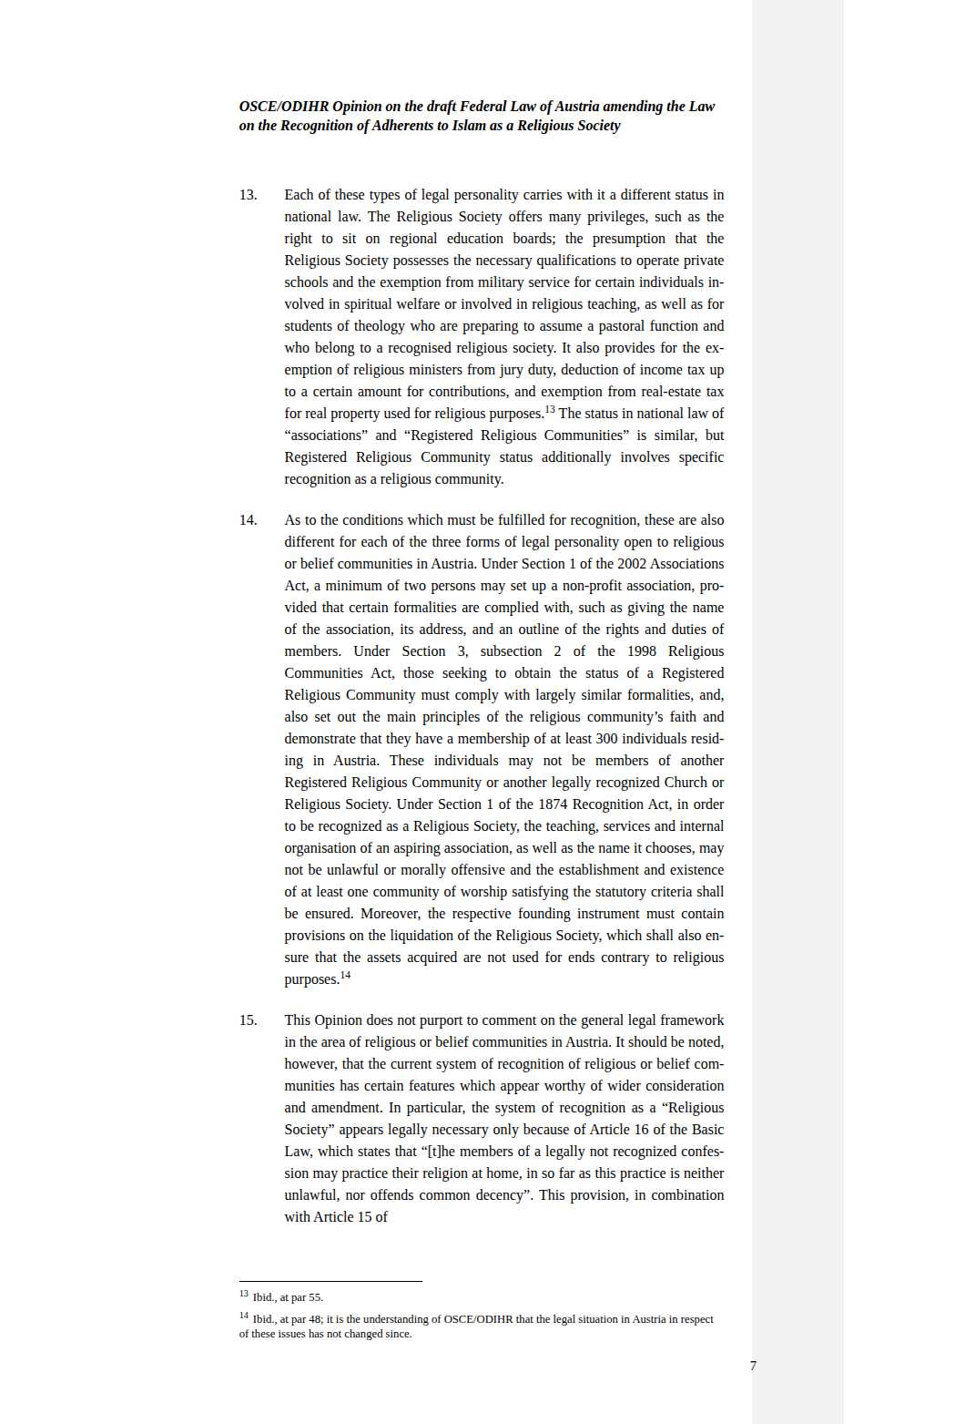OSCE/ODIHR Opinion on the draft Federal Law of Austria amending the Law on the Recognition of Adherents to Islam as a Religious Society
Each of these types of legal personality carries with it a different status in national law. The Religious Society offers many privileges, such as the right to sit on regional education boards; the presumption that the Religious Society possesses the necessary qualifications to operate private schools and the exemption from military service for certain individuals involved in spiritual welfare or involved in religious teaching, as well as for students of theology who are preparing to assume a pastoral function and who belong to a recognised religious society. It also provides for the exemption of religious ministers from jury duty, deduction of income tax up to a certain amount for contributions, and exemption from real-estate tax for real property used for religious purposes.13 The status in national law of “associations” and “Registered Religious Communities” is similar, but Registered Religious Community status additionally involves specific recognition as a religious community.
As to the conditions which must be fulfilled for recognition, these are also different for each of the three forms of legal personality open to religious or belief communities in Austria. Under Section 1 of the 2002 Associations Act, a minimum of two persons may set up a non-profit association, provided that certain formalities are complied with, such as giving the name of the association, its address, and an outline of the rights and duties of members. Under Section 3, subsection 2 of the 1998 Religious Communities Act, those seeking to obtain the status of a Registered Religious Community must comply with largely similar formalities, and, also set out the main principles of the religious community’s faith and demonstrate that they have a membership of at least 300 individuals residing in Austria. These individuals may not be members of another Registered Religious Community or another legally recognized Church or Religious Society. Under Section 1 of the 1874 Recognition Act, in order to be recognized as a Religious Society, the teaching, services and internal organisation of an aspiring association, as well as the name it chooses, may not be unlawful or morally offensive and the establishment and existence of at least one community of worship satisfying the statutory criteria shall be ensured. Moreover, the respective founding instrument must contain provisions on the liquidation of the Religious Society, which shall also ensure that the assets acquired are not used for ends contrary to religious purposes.14
This Opinion does not purport to comment on the general legal framework in the area of religious or belief communities in Austria. It should be noted, however, that the current system of recognition of religious or belief communities has certain features which appear worthy of wider consideration and amendment. In particular, the system of recognition as a “Religious Society” appears legally necessary only because of Article 16 of the Basic Law, which states that “[t]he members of a legally not recognized confession may practice their religion at home, in so far as this practice is neither unlawful, nor offends common decency”. This provision, in combination with Article 15 of
13 Ibid., at par 55.
14 Ibid., at par 48; it is the understanding of OSCE/ODIHR that the legal situation in Austria in respect of these issues has not changed since.
7